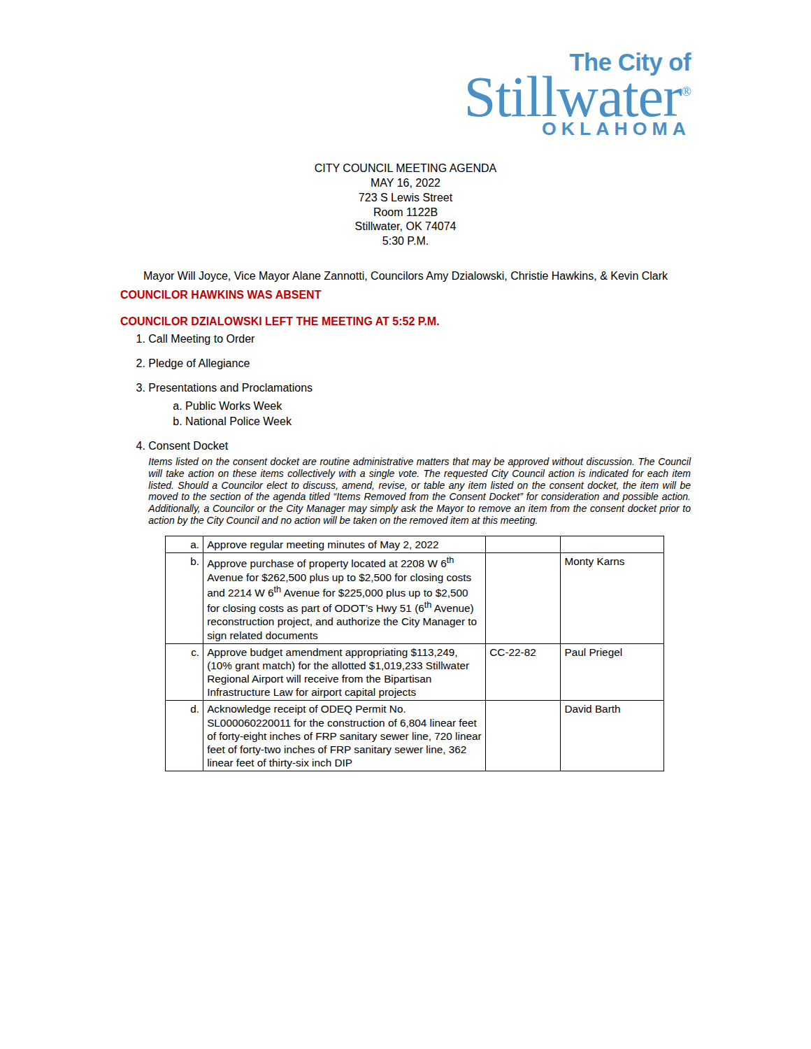The City of
Stillwater®
OKLAHOMA
CITY COUNCIL MEETING AGENDA
MAY 16, 2022
723 S Lewis Street
Room 1122B
Stillwater, OK 74074
5:30 P.M.
Mayor Will Joyce, Vice Mayor Alane Zannotti, Councilors Amy Dzialowski, Christie Hawkins, & Kevin Clark
COUNCILOR HAWKINS WAS ABSENT
COUNCILOR DZIALOWSKI LEFT THE MEETING AT 5:52 P.M.
Call Meeting to Order
Pledge of Allegiance
Presentations and Proclamations
Public Works Week
National Police Week
Consent Docket
Items listed on the consent docket are routine administrative matters that may be approved without discussion. The Council will take action on these items collectively with a single vote. The requested City Council action is indicated for each item listed. Should a Councilor elect to discuss, amend, revise, or table any item listed on the consent docket, the item will be moved to the section of the agenda titled “Items Removed from the Consent Docket” for consideration and possible action. Additionally, a Councilor or the City Manager may simply ask the Mayor to remove an item from the consent docket prior to action by the City Council and no action will be taken on the removed item at this meeting.
| a. | Approve regular meeting minutes of May 2, 2022 | | |
| b. | Approve purchase of property located at 2208 W 6 th Avenue for $262,500 plus up to $2,500 for closing costs and 2214 W 6 th Avenue for $225,000 plus up to $2,500 for closing costs as part of ODOT’s Hwy 51 (6 th Avenue) reconstruction project, and authorize the City Manager to sign related documents | | Monty Karns |
| c. | Approve budget amendment appropriating $113,249, (10% grant match) for the allotted $1,019,233 Stillwater Regional Airport will receive from the Bipartisan Infrastructure Law for airport capital projects | CC-22-82 | Paul Priegel |
| d. | Acknowledge receipt of ODEQ Permit No. SL000060220011 for the construction of 6,804 linear feet of forty-eight inches of FRP sanitary sewer line, 720 linear feet of forty-two inches of FRP sanitary sewer line, 362 linear feet of thirty-six inch DIP | | David Barth |